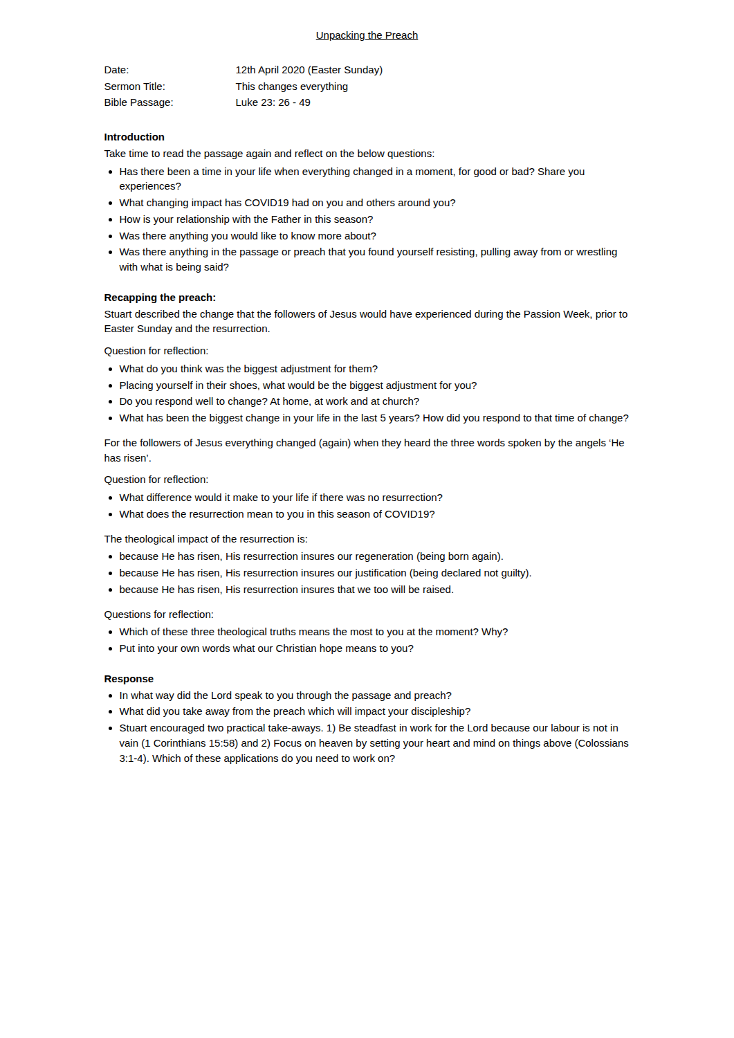Unpacking the Preach
| Date: | 12th April 2020 (Easter Sunday) |
| Sermon Title: | This changes everything |
| Bible Passage: | Luke 23: 26 - 49 |
Introduction
Take time to read the passage again and reflect on the below questions:
Has there been a time in your life when everything changed in a moment, for good or bad? Share you experiences?
What changing impact has COVID19 had on you and others around you?
How is your relationship with the Father in this season?
Was there anything you would like to know more about?
Was there anything in the passage or preach that you found yourself resisting, pulling away from or wrestling with what is being said?
Recapping the preach:
Stuart described the change that the followers of Jesus would have experienced during the Passion Week, prior to Easter Sunday and the resurrection.
Question for reflection:
What do you think was the biggest adjustment for them?
Placing yourself in their shoes, what would be the biggest adjustment for you?
Do you respond well to change? At home, at work and at church?
What has been the biggest change in your life in the last 5 years? How did you respond to that time of change?
For the followers of Jesus everything changed (again) when they heard the three words spoken by the angels ‘He has risen’.
Question for reflection:
What difference would it make to your life if there was no resurrection?
What does the resurrection mean to you in this season of COVID19?
The theological impact of the resurrection is:
because He has risen, His resurrection insures our regeneration (being born again).
because He has risen, His resurrection insures our justification (being declared not guilty).
because He has risen, His resurrection insures that we too will be raised.
Questions for reflection:
Which of these three theological truths means the most to you at the moment? Why?
Put into your own words what our Christian hope means to you?
Response
In what way did the Lord speak to you through the passage and preach?
What did you take away from the preach which will impact your discipleship?
Stuart encouraged two practical take-aways. 1) Be steadfast in work for the Lord because our labour is not in vain (1 Corinthians 15:58) and 2) Focus on heaven by setting your heart and mind on things above (Colossians 3:1-4). Which of these applications do you need to work on?